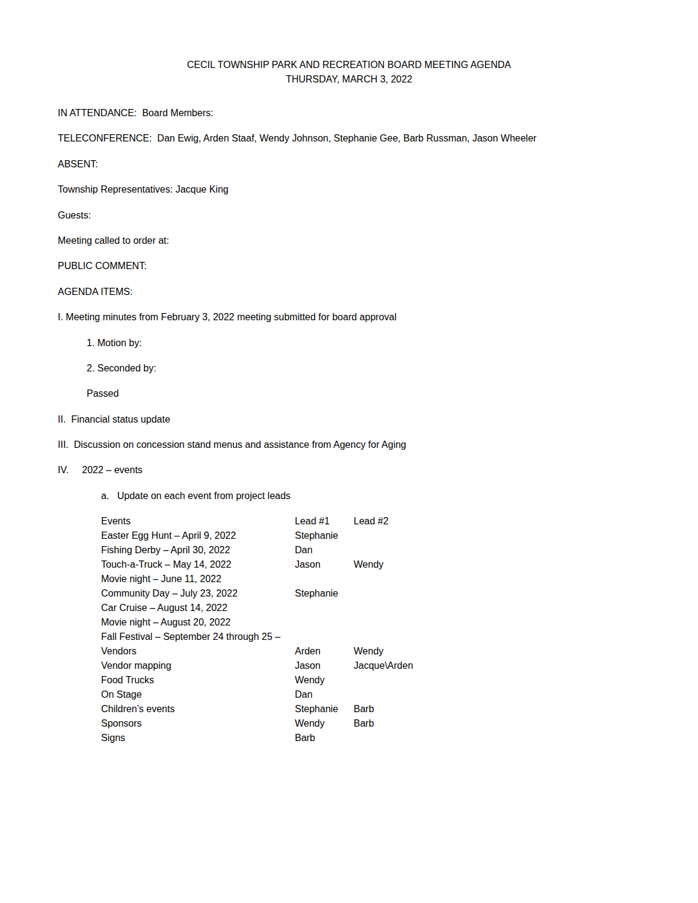CECIL TOWNSHIP PARK AND RECREATION BOARD MEETING AGENDA
THURSDAY, MARCH 3, 2022
IN ATTENDANCE: Board Members:
TELECONFERENCE: Dan Ewig, Arden Staaf, Wendy Johnson, Stephanie Gee, Barb Russman, Jason Wheeler
ABSENT:
Township Representatives: Jacque King
Guests:
Meeting called to order at:
PUBLIC COMMENT:
AGENDA ITEMS:
I. Meeting minutes from February 3, 2022 meeting submitted for board approval
1. Motion by:
2. Seconded by:
Passed
II. Financial status update
III. Discussion on concession stand menus and assistance from Agency for Aging
IV. 2022 – events
a. Update on each event from project leads
| Events | Lead #1 | Lead #2 |
| Easter Egg Hunt – April 9, 2022 | Stephanie | |
| Fishing Derby – April 30, 2022 | Dan | |
| Touch-a-Truck – May 14, 2022 | Jason | Wendy |
| Movie night – June 11, 2022 | | |
| Community Day – July 23, 2022 | Stephanie | |
| Car Cruise – August 14, 2022 | | |
| Movie night – August 20, 2022 | | |
| Fall Festival – September 24 through 25 – | | |
| Vendors | Arden | Wendy |
| Vendor mapping | Jason | Jacque\Arden |
| Food Trucks | Wendy | |
| On Stage | Dan | |
| Children’s events | Stephanie | Barb |
| Sponsors | Wendy | Barb |
| Signs | Barb | |